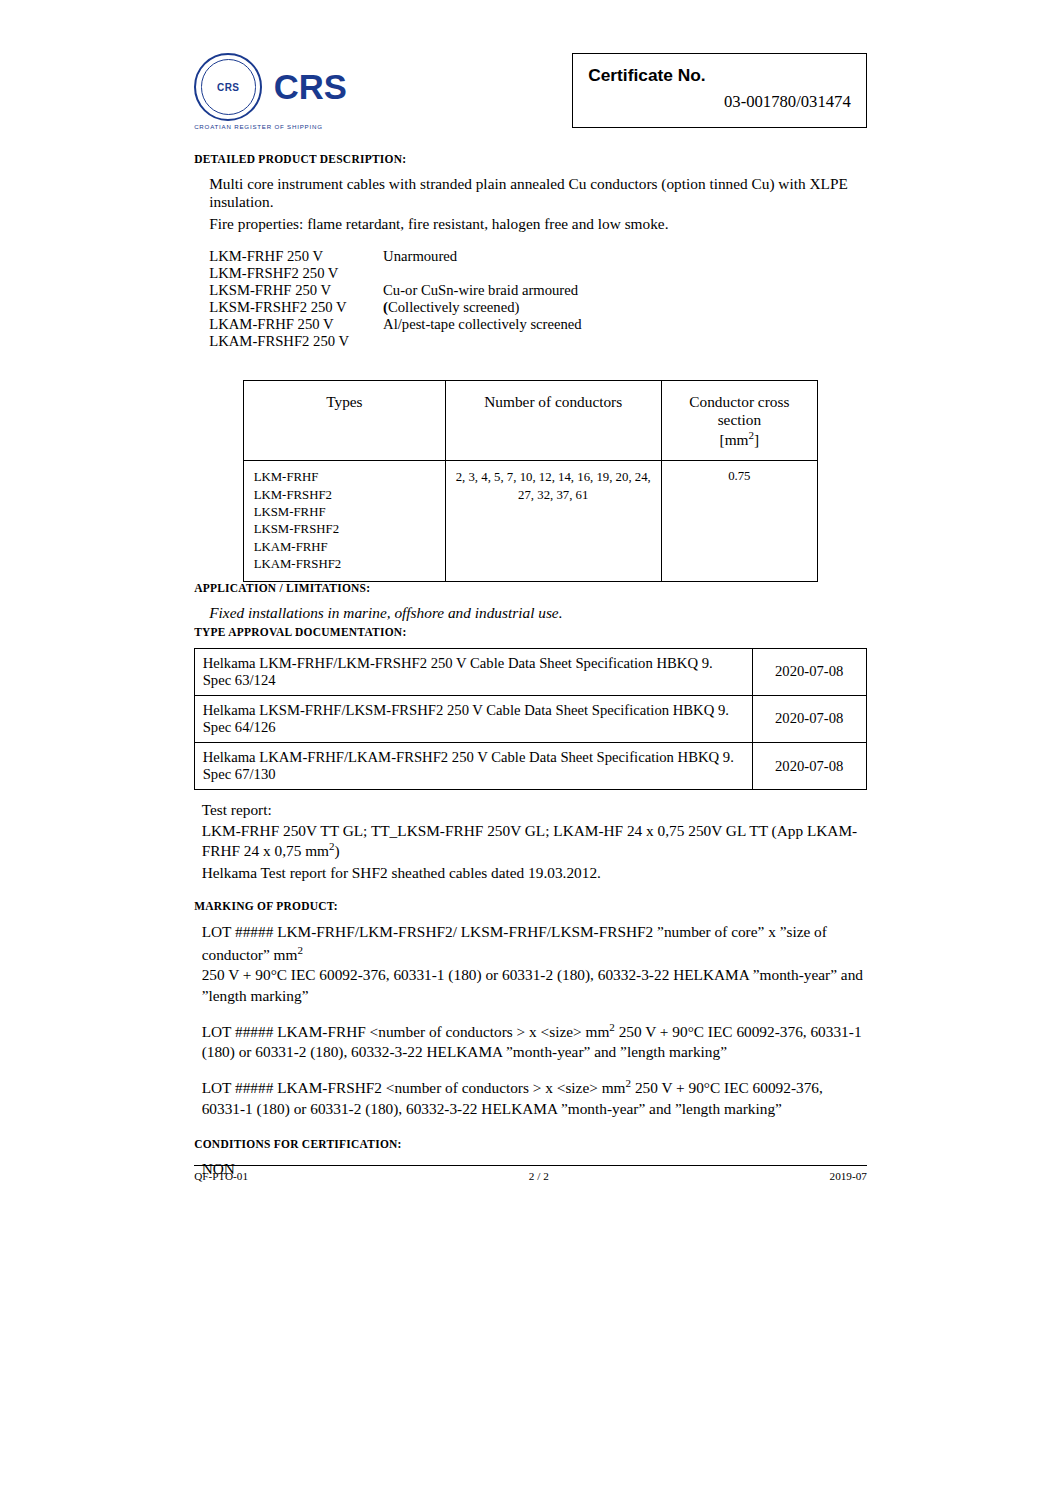CRS
CRS
CROATIAN REGISTER OF SHIPPING
Certificate No.
03-001780/031474
Detailed product description:
Multi core instrument cables with stranded plain annealed Cu conductors (option tinned Cu) with XLPE insulation.
Fire properties: flame retardant, fire resistant, halogen free and low smoke.
| LKM-FRHF 250 V | Unarmoured |
| LKM-FRSHF2 250 V | |
| LKSM-FRHF 250 V | Cu-or CuSn-wire braid armoured |
| LKSM-FRSHF2 250 V | ( Collectively screened) |
| LKAM-FRHF 250 V | Al/pest-tape collectively screened |
| LKAM-FRSHF2 250 V | |
| Types | Number of conductors | Conductor cross section [mm 2 ] |
| --- | --- | --- |
| LKM-FRHF LKM-FRSHF2 LKSM-FRHF LKSM-FRSHF2 LKAM-FRHF LKAM-FRSHF2 | 2, 3, 4, 5, 7, 10, 12, 14, 16, 19, 20, 24, 27, 32, 37, 61 | 0.75 |
Application / limitations:
Fixed installations in marine, offshore and industrial use.
Type approval documentation:
| Helkama LKM-FRHF/LKM-FRSHF2 250 V Cable Data Sheet Specification HBKQ 9. Spec 63/124 | 2020-07-08 |
| Helkama LKSM-FRHF/LKSM-FRSHF2 250 V Cable Data Sheet Specification HBKQ 9. Spec 64/126 | 2020-07-08 |
| Helkama LKAM-FRHF/LKAM-FRSHF2 250 V Cable Data Sheet Specification HBKQ 9. Spec 67/130 | 2020-07-08 |
Test report:
LKM-FRHF 250V TT GL; TT_LKSM-FRHF 250V GL; LKAM-HF 24 x 0,75 250V GL TT (App LKAM-FRHF 24 x 0,75 mm2)
Helkama Test report for SHF2 sheathed cables dated 19.03.2012.
Marking of product:
LOT ##### LKM-FRHF/LKM-FRSHF2/ LKSM-FRHF/LKSM-FRSHF2 ”number of core” x ”size of conductor” mm2
250 V + 90°C IEC 60092-376, 60331-1 (180) or 60331-2 (180), 60332-3-22 HELKAMA ”month-year” and ”length marking”
LOT ##### LKAM-FRHF <number of conductors > x <size> mm2 250 V + 90°C IEC 60092-376, 60331-1 (180) or 60331-2 (180), 60332-3-22 HELKAMA ”month-year” and ”length marking”
LOT ##### LKAM-FRSHF2 <number of conductors > x <size> mm2 250 V + 90°C IEC 60092-376, 60331-1 (180) or 60331-2 (180), 60332-3-22 HELKAMA ”month-year” and ”length marking”
Conditions for certification:
NON
QF-PTO-01
2 / 2
2019-07